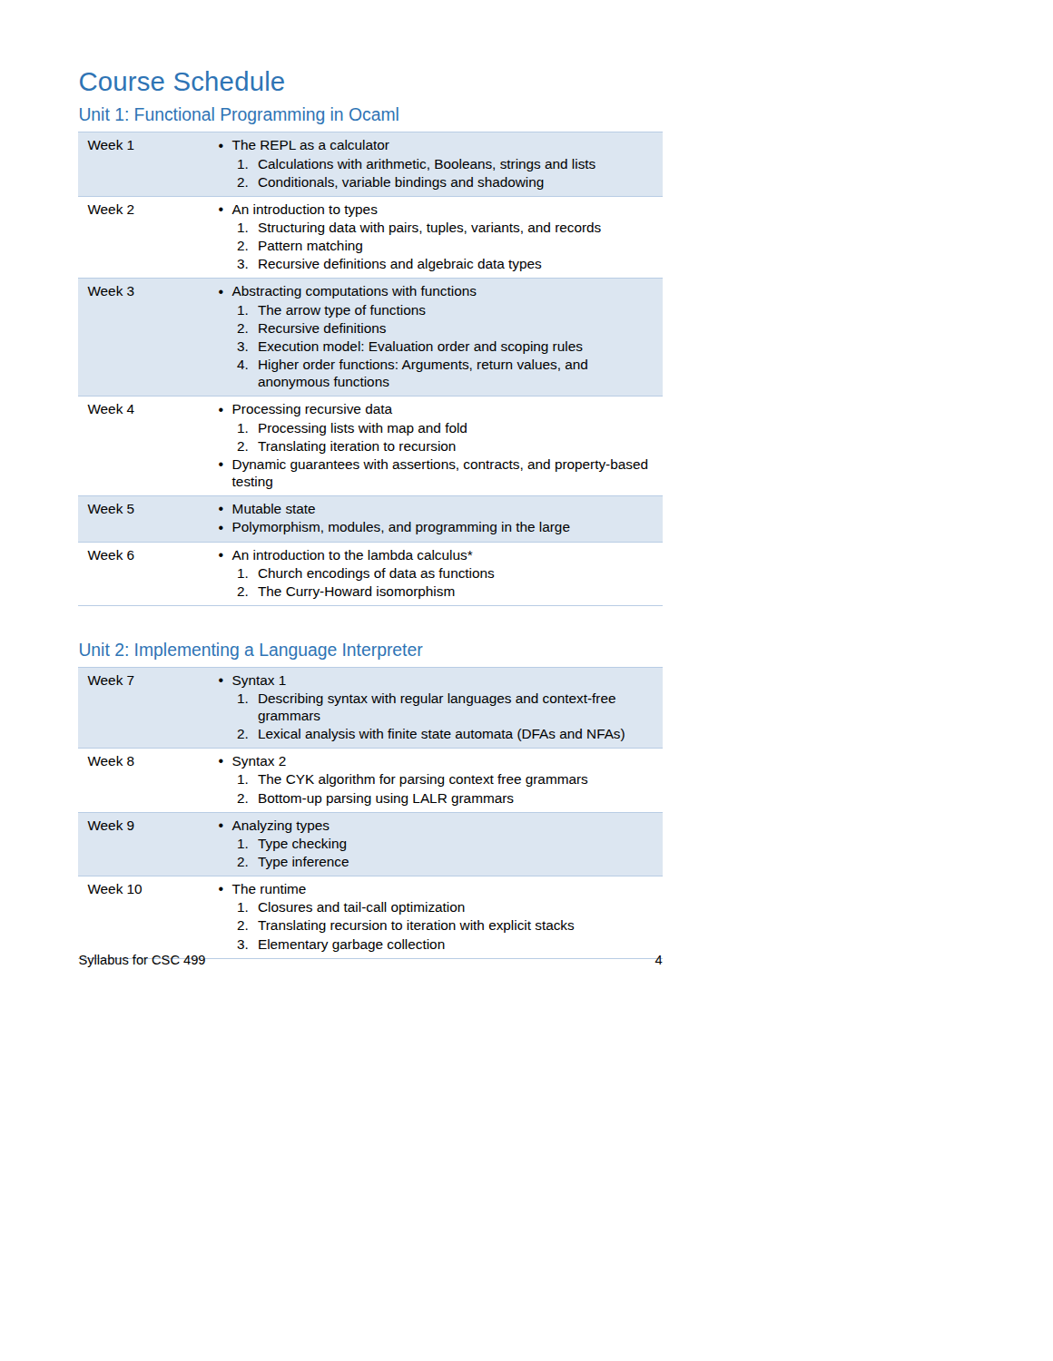Course Schedule
Unit 1: Functional Programming in Ocaml
| Week 1 | The REPL as a calculator Calculations with arithmetic, Booleans, strings and lists Conditionals, variable bindings and shadowing |
| Week 2 | An introduction to types Structuring data with pairs, tuples, variants, and records Pattern matching Recursive definitions and algebraic data types |
| Week 3 | Abstracting computations with functions The arrow type of functions Recursive definitions Execution model: Evaluation order and scoping rules Higher order functions: Arguments, return values, and anonymous functions |
| Week 4 | Processing recursive data Processing lists with map and fold Translating iteration to recursion Dynamic guarantees with assertions, contracts, and property-based testing |
| Week 5 | Mutable state Polymorphism, modules, and programming in the large |
| Week 6 | An introduction to the lambda calculus* Church encodings of data as functions The Curry-Howard isomorphism |
Unit 2: Implementing a Language Interpreter
| Week 7 | Syntax 1 Describing syntax with regular languages and context-free grammars Lexical analysis with finite state automata (DFAs and NFAs) |
| Week 8 | Syntax 2 The CYK algorithm for parsing context free grammars Bottom-up parsing using LALR grammars |
| Week 9 | Analyzing types Type checking Type inference |
| Week 10 | The runtime Closures and tail-call optimization Translating recursion to iteration with explicit stacks Elementary garbage collection |
Syllabus for CSC 499 4